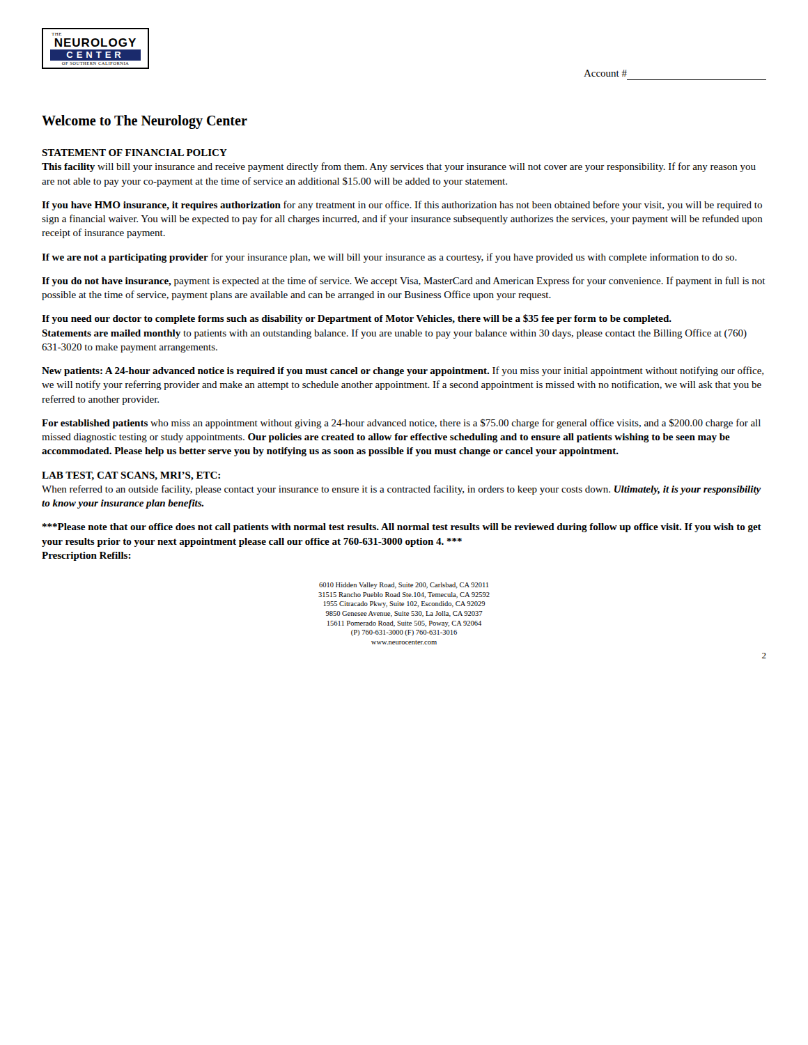THE
NEUROLOGY
CENTER
OF SOUTHERN CALIFORNIA
Account #
Welcome to The Neurology Center
STATEMENT OF FINANCIAL POLICY
This facility will bill your insurance and receive payment directly from them. Any services that your insurance will not cover are your responsibility. If for any reason you are not able to pay your co-payment at the time of service an additional $15.00 will be added to your statement.
If you have HMO insurance, it requires authorization for any treatment in our office. If this authorization has not been obtained before your visit, you will be required to sign a financial waiver. You will be expected to pay for all charges incurred, and if your insurance subsequently authorizes the services, your payment will be refunded upon receipt of insurance payment.
If we are not a participating provider for your insurance plan, we will bill your insurance as a courtesy, if you have provided us with complete information to do so.
If you do not have insurance, payment is expected at the time of service. We accept Visa, MasterCard and American Express for your convenience. If payment in full is not possible at the time of service, payment plans are available and can be arranged in our Business Office upon your request.
If you need our doctor to complete forms such as disability or Department of Motor Vehicles, there will be a $35 fee per form to be completed.
Statements are mailed monthly to patients with an outstanding balance. If you are unable to pay your balance within 30 days, please contact the Billing Office at (760) 631-3020 to make payment arrangements.
New patients: A 24-hour advanced notice is required if you must cancel or change your appointment. If you miss your initial appointment without notifying our office, we will notify your referring provider and make an attempt to schedule another appointment. If a second appointment is missed with no notification, we will ask that you be referred to another provider.
For established patients who miss an appointment without giving a 24-hour advanced notice, there is a $75.00 charge for general office visits, and a $200.00 charge for all missed diagnostic testing or study appointments. Our policies are created to allow for effective scheduling and to ensure all patients wishing to be seen may be accommodated. Please help us better serve you by notifying us as soon as possible if you must change or cancel your appointment.
LAB TEST, CAT SCANS, MRI’S, ETC:
When referred to an outside facility, please contact your insurance to ensure it is a contracted facility, in orders to keep your costs down. Ultimately, it is your responsibility to know your insurance plan benefits.
***Please note that our office does not call patients with normal test results. All normal test results will be reviewed during follow up office visit. If you wish to get your results prior to your next appointment please call our office at 760-631-3000 option 4. ***
Prescription Refills:
6010 Hidden Valley Road, Suite 200, Carlsbad, CA 92011
31515 Rancho Pueblo Road Ste.104, Temecula, CA 92592
1955 Citracado Pkwy, Suite 102, Escondido, CA 92029
9850 Genesee Avenue, Suite 530, La Jolla, CA 92037
15611 Pomerado Road, Suite 505, Poway, CA 92064
(P) 760-631-3000 (F) 760-631-3016
www.neurocenter.com
2